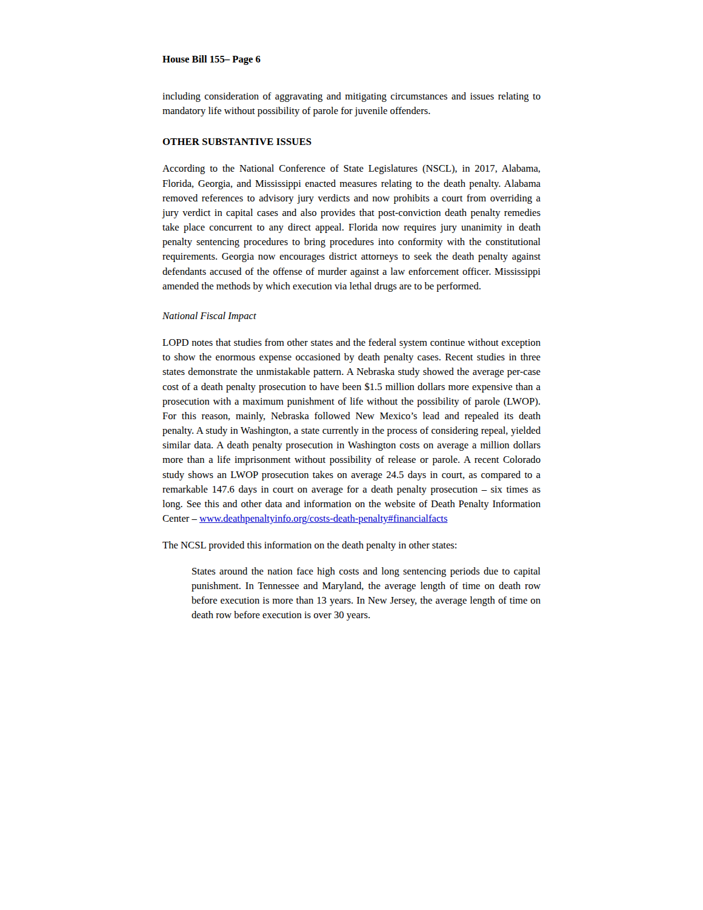House Bill 155– Page 6
including consideration of aggravating and mitigating circumstances and issues relating to mandatory life without possibility of parole for juvenile offenders.
Other Substantive Issues
According to the National Conference of State Legislatures (NSCL), in 2017, Alabama, Florida, Georgia, and Mississippi enacted measures relating to the death penalty. Alabama removed references to advisory jury verdicts and now prohibits a court from overriding a jury verdict in capital cases and also provides that post-conviction death penalty remedies take place concurrent to any direct appeal. Florida now requires jury unanimity in death penalty sentencing procedures to bring procedures into conformity with the constitutional requirements. Georgia now encourages district attorneys to seek the death penalty against defendants accused of the offense of murder against a law enforcement officer. Mississippi amended the methods by which execution via lethal drugs are to be performed.
National Fiscal Impact
LOPD notes that studies from other states and the federal system continue without exception to show the enormous expense occasioned by death penalty cases. Recent studies in three states demonstrate the unmistakable pattern. A Nebraska study showed the average per-case cost of a death penalty prosecution to have been $1.5 million dollars more expensive than a prosecution with a maximum punishment of life without the possibility of parole (LWOP). For this reason, mainly, Nebraska followed New Mexico’s lead and repealed its death penalty. A study in Washington, a state currently in the process of considering repeal, yielded similar data. A death penalty prosecution in Washington costs on average a million dollars more than a life imprisonment without possibility of release or parole. A recent Colorado study shows an LWOP prosecution takes on average 24.5 days in court, as compared to a remarkable 147.6 days in court on average for a death penalty prosecution – six times as long. See this and other data and information on the website of Death Penalty Information Center – www.deathpenaltyinfo.org/costs-death-penalty#financialfacts
The NCSL provided this information on the death penalty in other states:
States around the nation face high costs and long sentencing periods due to capital punishment. In Tennessee and Maryland, the average length of time on death row before execution is more than 13 years. In New Jersey, the average length of time on death row before execution is over 30 years.